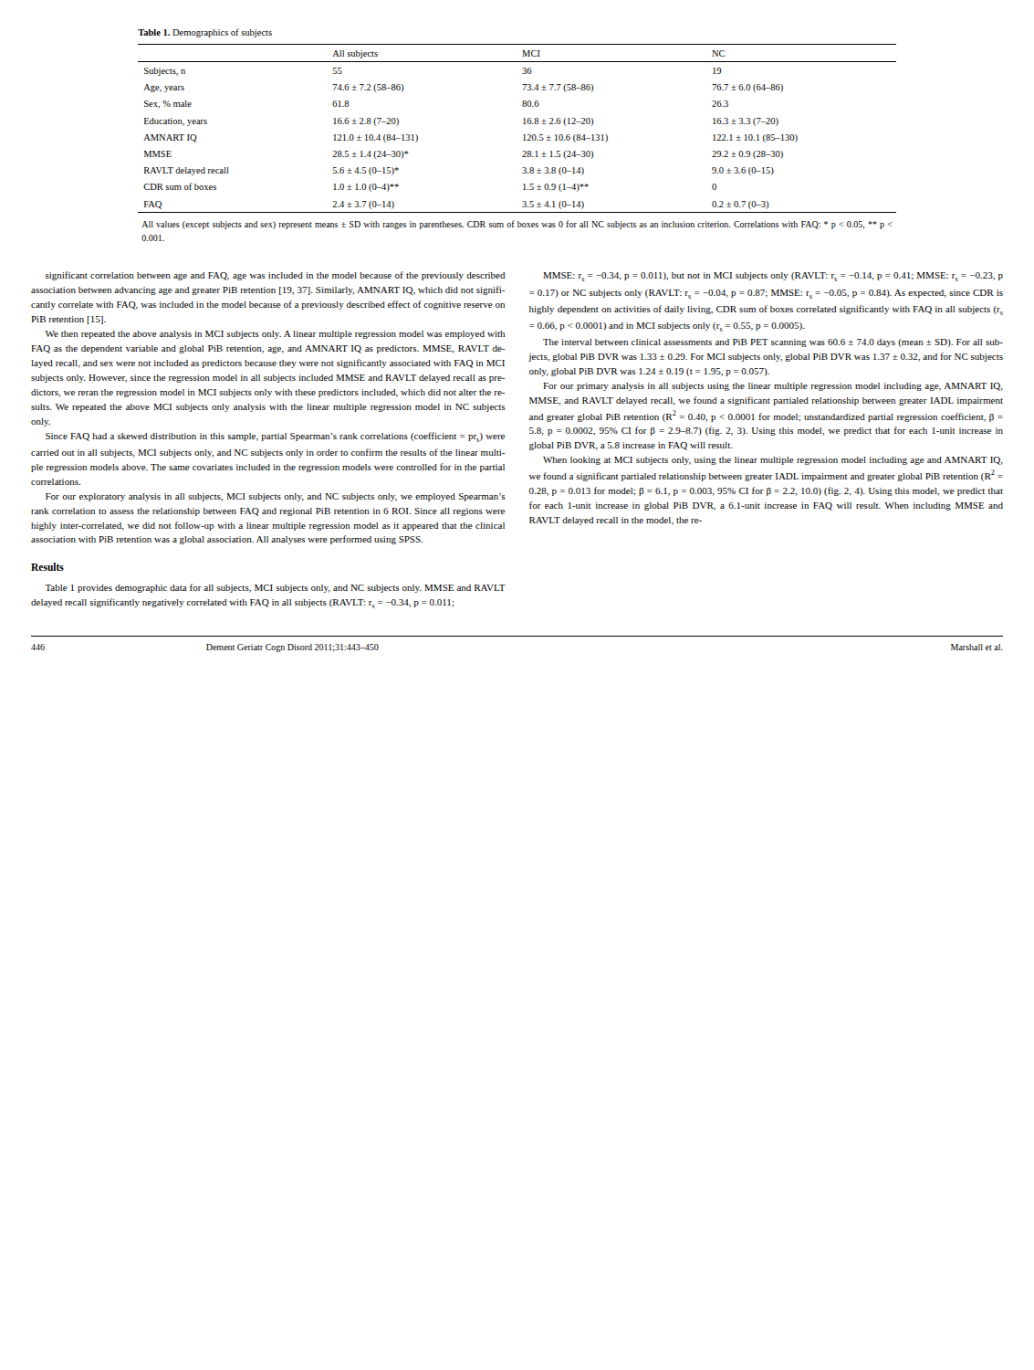Table 1. Demographics of subjects
| | All subjects | MCI | NC |
| --- | --- | --- | --- |
| Subjects, n | 55 | 36 | 19 |
| Age, years | 74.6 ± 7.2 (58–86) | 73.4 ± 7.7 (58–86) | 76.7 ± 6.0 (64–86) |
| Sex, % male | 61.8 | 80.6 | 26.3 |
| Education, years | 16.6 ± 2.8 (7–20) | 16.8 ± 2.6 (12–20) | 16.3 ± 3.3 (7–20) |
| AMNART IQ | 121.0 ± 10.4 (84–131) | 120.5 ± 10.6 (84–131) | 122.1 ± 10.1 (85–130) |
| MMSE | 28.5 ± 1.4 (24–30)* | 28.1 ± 1.5 (24–30) | 29.2 ± 0.9 (28–30) |
| RAVLT delayed recall | 5.6 ± 4.5 (0–15)* | 3.8 ± 3.8 (0–14) | 9.0 ± 3.6 (0–15) |
| CDR sum of boxes | 1.0 ± 1.0 (0–4)** | 1.5 ± 0.9 (1–4)** | 0 |
| FAQ | 2.4 ± 3.7 (0–14) | 3.5 ± 4.1 (0–14) | 0.2 ± 0.7 (0–3) |
All values (except subjects and sex) represent means ± SD with ranges in parentheses. CDR sum of boxes was 0 for all NC subjects as an inclusion criterion. Correlations with FAQ: * p < 0.05, ** p < 0.001.
significant correlation between age and FAQ, age was included in the model because of the previously described association between advancing age and greater PiB retention [19, 37]. Similarly, AMNART IQ, which did not significantly correlate with FAQ, was included in the model because of a previously described effect of cognitive reserve on PiB retention [15].
We then repeated the above analysis in MCI subjects only. A linear multiple regression model was employed with FAQ as the dependent variable and global PiB retention, age, and AMNART IQ as predictors. MMSE, RAVLT delayed recall, and sex were not included as predictors because they were not significantly associated with FAQ in MCI subjects only. However, since the regression model in all subjects included MMSE and RAVLT delayed recall as predictors, we reran the regression model in MCI subjects only with these predictors included, which did not alter the results. We repeated the above MCI subjects only analysis with the linear multiple regression model in NC subjects only.
Since FAQ had a skewed distribution in this sample, partial Spearman’s rank correlations (coefficient = prs) were carried out in all subjects, MCI subjects only, and NC subjects only in order to confirm the results of the linear multiple regression models above. The same covariates included in the regression models were controlled for in the partial correlations.
For our exploratory analysis in all subjects, MCI subjects only, and NC subjects only, we employed Spearman’s rank correlation to assess the relationship between FAQ and regional PiB retention in 6 ROI. Since all regions were highly inter-correlated, we did not follow-up with a linear multiple regression model as it appeared that the clinical association with PiB retention was a global association. All analyses were performed using SPSS.
Results
Table 1 provides demographic data for all subjects, MCI subjects only, and NC subjects only. MMSE and RAVLT delayed recall significantly negatively correlated with FAQ in all subjects (RAVLT: rs = −0.34, p = 0.011;
MMSE: rs = −0.34, p = 0.011), but not in MCI subjects only (RAVLT: rs = −0.14, p = 0.41; MMSE: rs = −0.23, p = 0.17) or NC subjects only (RAVLT: rs = −0.04, p = 0.87; MMSE: rs = −0.05, p = 0.84). As expected, since CDR is highly dependent on activities of daily living, CDR sum of boxes correlated significantly with FAQ in all subjects (rs = 0.66, p < 0.0001) and in MCI subjects only (rs = 0.55, p = 0.0005).
The interval between clinical assessments and PiB PET scanning was 60.6 ± 74.0 days (mean ± SD). For all subjects, global PiB DVR was 1.33 ± 0.29. For MCI subjects only, global PiB DVR was 1.37 ± 0.32, and for NC subjects only, global PiB DVR was 1.24 ± 0.19 (t = 1.95, p = 0.057).
For our primary analysis in all subjects using the linear multiple regression model including age, AMNART IQ, MMSE, and RAVLT delayed recall, we found a significant partialed relationship between greater IADL impairment and greater global PiB retention (R2 = 0.40, p < 0.0001 for model; unstandardized partial regression coefficient, β = 5.8, p = 0.0002, 95% CI for β = 2.9–8.7) (fig. 2, 3). Using this model, we predict that for each 1-unit increase in global PiB DVR, a 5.8 increase in FAQ will result.
When looking at MCI subjects only, using the linear multiple regression model including age and AMNART IQ, we found a significant partialed relationship between greater IADL impairment and greater global PiB retention (R2 = 0.28, p = 0.013 for model; β = 6.1, p = 0.003, 95% CI for β = 2.2, 10.0) (fig. 2, 4). Using this model, we predict that for each 1-unit increase in global PiB DVR, a 6.1-unit increase in FAQ will result. When including MMSE and RAVLT delayed recall in the model, the re-
446
Dement Geriatr Cogn Disord 2011;31:443–450
Marshall et al.